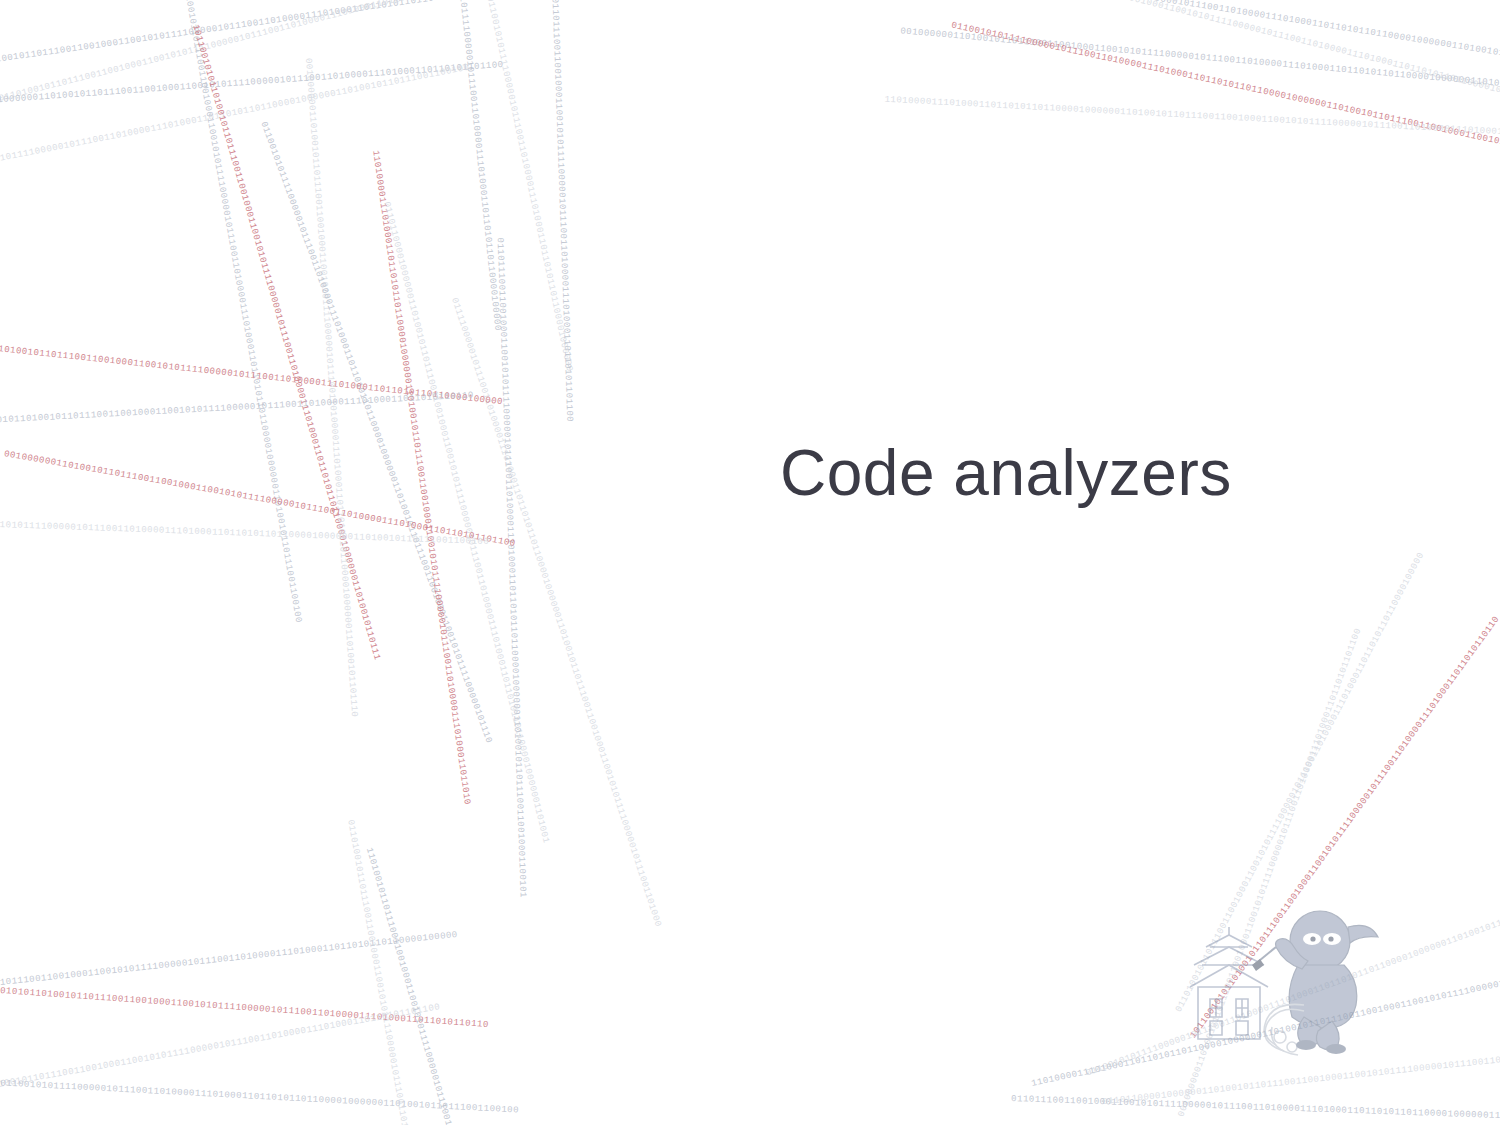0110100101101110011001000110010101111000001011100110100001110100011011010110110000100000
1011001010110100101101110011001000110010101111000001011100110100001110100011011010110110
0010000001101001011011100110010001100101011110000010111001101000011101000110110101101100
0110010101111000001011100110100001110100011011010110110000100000011010010110111001100100
0110100101101110011001000110010101111000001011100110100001110100011011010110110000100000
1101001011011100110010001100101011110000010111001101000011101000110110101101100001000000
0010000001101001011011100110010001100101011110000010111001101000011101000110110101101100
0110100101101110011001000110010101111000001011100110100001110100011011010110110000100000011010010110111001100100
1011001010110100101101110011001000110010101111000001011100110100001110100011011010110110000100000011010010110111
0010000001101001011011100110010001100101011110000010111001101000011101000110110101101100001000000110100101101110
0110010101111000001011100110100001110100011011010110110000100000011010010110111001100100011001010111100000101110
1101000011101000110110101101100001000000110100101101110011001000110010101111000001011100110100001110100011011010
0110110000100000011010010110111001100100011001010111100000101110011010000111010001101101011011000010000001101001
0110111001100100011001010111100000101110011010000111010001101101011011000010000001101001011011100110010001100101
0111100000101110011010000111010001101101011011000010000001101001011011100110010001100101011110000010111001101000
0110100101101110011001000110010101111000001011100110100001110100011011010110110000100000
1011001010110100101101110011001000110010101111000001011100110100001110100011011010110110
0010000001101001011011100110010001100101011110000010111001101000011101000110110101101100
0110010101111000001011100110100001110100011011010110110000100000011010010110111001100100
0110100101101110011001000110010101111000001011100110100001110100011011010110110000100000
1011001010110100101101110011001000110010101111000001011100110100001110100011011010110110
0010000001101001011011100110010001100101011110000010111001101000011101000110110101101100
0110010101111000001011100110100001110100011011010110110000100000011010010110111001100100
0110100101101110011001000110010101111000001011100110100001110100011011010110110000100000
1101001011011100110010001100101011110000010111001101000011101000110110101101100001000000
0110100101101110011001000110010101111000001011100110100001110100011011010110110000100000011010010110111001100100
1011001010110100101101110011001000110010101111000001011100110100001110100011011010110110000100000011010010110111
0010000001101001011011100110010001100101011110000010111001101000011101000110110101101100001000000110100101101110
0110010101111000001011100110100001110100011011010110110000100000011010010110111001100100011001010111100000101110
1101000011101000110110101101100001000000110100101101110011001000110010101111000001011100110100001110100011011010
0110100101101110011001000110010101111000001011100110100001110100011011010110110000100000
1011001010110100101101110011001000110010101111000001011100110100001110100011011010110110
0010000001101001011011100110010001100101011110000010111001101000011101000110110101101100
0110010101111000001011100110100001110100011011010110110000100000011010010110111001100100
1101000011101000110110101101100001000000110100101101110011001000110010101111000001011100
0110110000100000011010010110111001100100011001010111100000101110011010000111010001101101
0110111001100100011001010111100000101110011010000111010001101101011011000010000001101001
Code analyzers